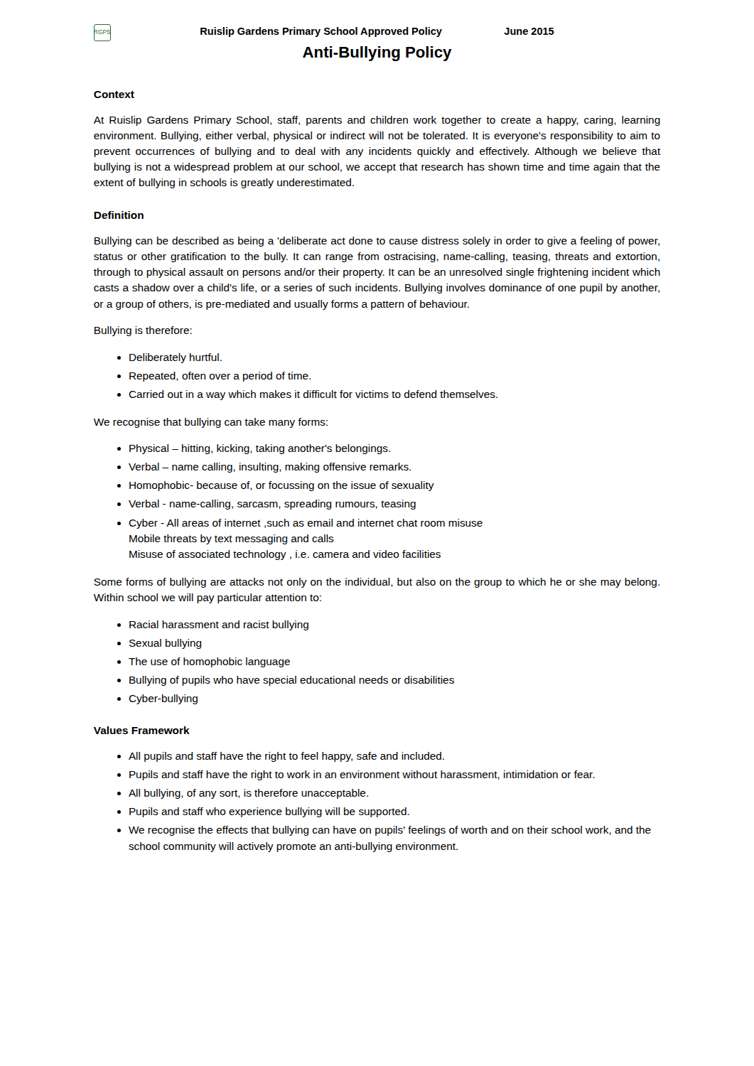RGPS
Ruislip Gardens Primary School Approved Policy June 2015
Anti-Bullying Policy
Context
At Ruislip Gardens Primary School, staff, parents and children work together to create a happy, caring, learning environment. Bullying, either verbal, physical or indirect will not be tolerated. It is everyone's responsibility to aim to prevent occurrences of bullying and to deal with any incidents quickly and effectively. Although we believe that bullying is not a widespread problem at our school, we accept that research has shown time and time again that the extent of bullying in schools is greatly underestimated.
Definition
Bullying can be described as being a 'deliberate act done to cause distress solely in order to give a feeling of power, status or other gratification to the bully. It can range from ostracising, name-calling, teasing, threats and extortion, through to physical assault on persons and/or their property. It can be an unresolved single frightening incident which casts a shadow over a child's life, or a series of such incidents. Bullying involves dominance of one pupil by another, or a group of others, is pre-mediated and usually forms a pattern of behaviour.
Bullying is therefore:
Deliberately hurtful.
Repeated, often over a period of time.
Carried out in a way which makes it difficult for victims to defend themselves.
We recognise that bullying can take many forms:
Physical – hitting, kicking, taking another's belongings.
Verbal – name calling, insulting, making offensive remarks.
Homophobic- because of, or focussing on the issue of sexuality
Verbal - name-calling, sarcasm, spreading rumours, teasing
Cyber - All areas of internet ,such as email and internet chat room misuse Mobile threats by text messaging and calls Misuse of associated technology , i.e. camera and video facilities
Some forms of bullying are attacks not only on the individual, but also on the group to which he or she may belong. Within school we will pay particular attention to:
Racial harassment and racist bullying
Sexual bullying
The use of homophobic language
Bullying of pupils who have special educational needs or disabilities
Cyber-bullying
Values Framework
All pupils and staff have the right to feel happy, safe and included.
Pupils and staff have the right to work in an environment without harassment, intimidation or fear.
All bullying, of any sort, is therefore unacceptable.
Pupils and staff who experience bullying will be supported.
We recognise the effects that bullying can have on pupils' feelings of worth and on their school work, and the school community will actively promote an anti-bullying environment.